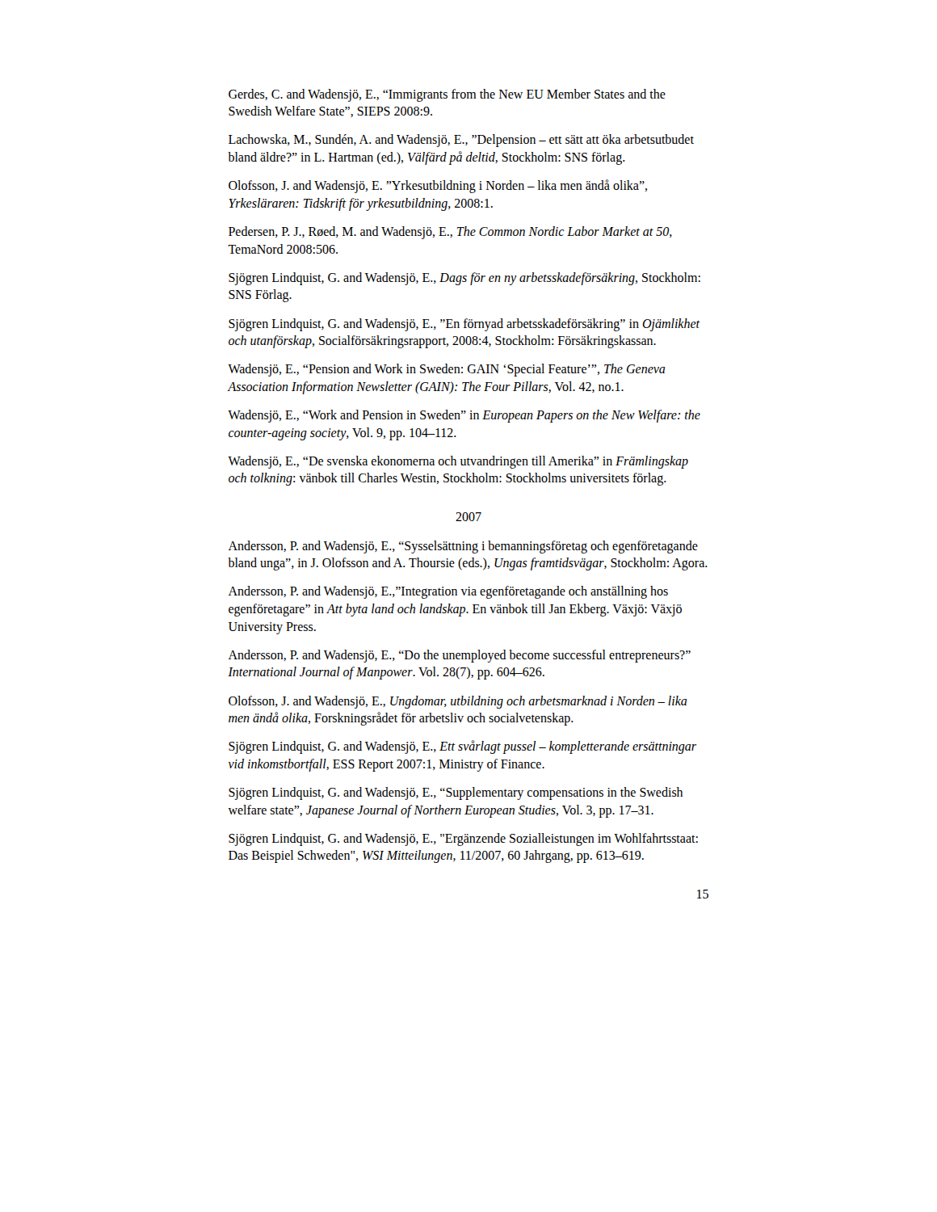Gerdes, C. and Wadensjö, E., “Immigrants from the New EU Member States and the Swedish Welfare State”, SIEPS 2008:9.
Lachowska, M., Sundén, A. and Wadensjö, E., ”Delpension – ett sätt att öka arbetsutbudet bland äldre?” in L. Hartman (ed.), Välfärd på deltid, Stockholm: SNS förlag.
Olofsson, J. and Wadensjö, E. ”Yrkesutbildning i Norden – lika men ändå olika”, Yrkesläraren: Tidskrift för yrkesutbildning, 2008:1.
Pedersen, P. J., Røed, M. and Wadensjö, E., The Common Nordic Labor Market at 50, TemaNord 2008:506.
Sjögren Lindquist, G. and Wadensjö, E., Dags för en ny arbetsskadeförsäkring, Stockholm: SNS Förlag.
Sjögren Lindquist, G. and Wadensjö, E., ”En förnyad arbetsskadeförsäkring” in Ojämlikhet och utanförskap, Socialförsäkringsrapport, 2008:4, Stockholm: Försäkringskassan.
Wadensjö, E., “Pension and Work in Sweden: GAIN ‘Special Feature’”, The Geneva Association Information Newsletter (GAIN): The Four Pillars, Vol. 42, no.1.
Wadensjö, E., “Work and Pension in Sweden” in European Papers on the New Welfare: the counter-ageing society, Vol. 9, pp. 104–112.
Wadensjö, E., “De svenska ekonomerna och utvandringen till Amerika” in Främlingskap och tolkning: vänbok till Charles Westin, Stockholm: Stockholms universitets förlag.
2007
Andersson, P. and Wadensjö, E., “Sysselsättning i bemanningsföretag och egenföretagande bland unga”, in J. Olofsson and A. Thoursie (eds.), Ungas framtidsvägar, Stockholm: Agora.
Andersson, P. and Wadensjö, E.,”Integration via egenföretagande och anställning hos egenföretagare” in Att byta land och landskap. En vänbok till Jan Ekberg. Växjö: Växjö University Press.
Andersson, P. and Wadensjö, E., “Do the unemployed become successful entrepreneurs?” International Journal of Manpower. Vol. 28(7), pp. 604–626.
Olofsson, J. and Wadensjö, E., Ungdomar, utbildning och arbetsmarknad i Norden – lika men ändå olika, Forskningsrådet för arbetsliv och socialvetenskap.
Sjögren Lindquist, G. and Wadensjö, E., Ett svårlagt pussel – kompletterande ersättningar vid inkomstbortfall, ESS Report 2007:1, Ministry of Finance.
Sjögren Lindquist, G. and Wadensjö, E., “Supplementary compensations in the Swedish welfare state”, Japanese Journal of Northern European Studies, Vol. 3, pp. 17–31.
Sjögren Lindquist, G. and Wadensjö, E., "Ergänzende Sozialleistungen im Wohlfahrtsstaat: Das Beispiel Schweden", WSI Mitteilungen, 11/2007, 60 Jahrgang, pp. 613–619.
15